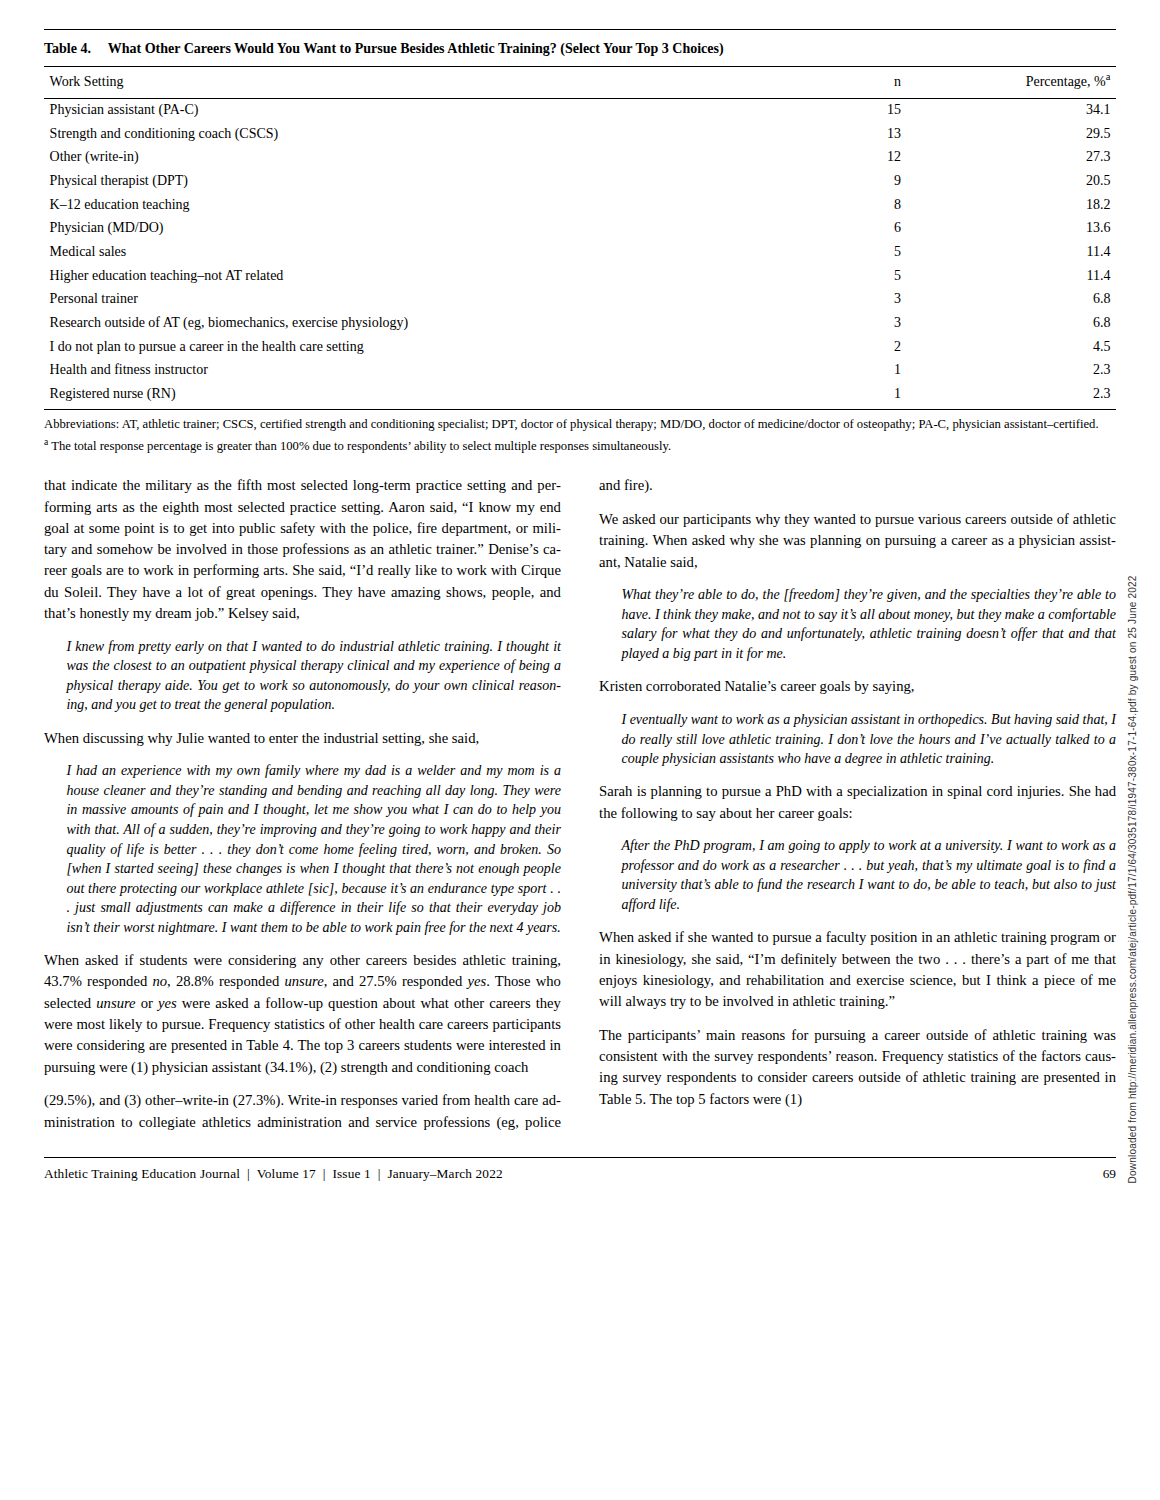Downloaded from http://meridian.allenpress.com/atej/article-pdf/17/1/64/3035178/i1947-380x-17-1-64.pdf by guest on 25 June 2022
Table 4. What Other Careers Would You Want to Pursue Besides Athletic Training? (Select Your Top 3 Choices)
| Work Setting | n | Percentage, % a |
| --- | --- | --- |
| Physician assistant (PA-C) | 15 | 34.1 |
| Strength and conditioning coach (CSCS) | 13 | 29.5 |
| Other (write-in) | 12 | 27.3 |
| Physical therapist (DPT) | 9 | 20.5 |
| K–12 education teaching | 8 | 18.2 |
| Physician (MD/DO) | 6 | 13.6 |
| Medical sales | 5 | 11.4 |
| Higher education teaching–not AT related | 5 | 11.4 |
| Personal trainer | 3 | 6.8 |
| Research outside of AT (eg, biomechanics, exercise physiology) | 3 | 6.8 |
| I do not plan to pursue a career in the health care setting | 2 | 4.5 |
| Health and fitness instructor | 1 | 2.3 |
| Registered nurse (RN) | 1 | 2.3 |
Abbreviations: AT, athletic trainer; CSCS, certified strength and conditioning specialist; DPT, doctor of physical therapy; MD/DO, doctor of medicine/doctor of osteopathy; PA-C, physician assistant–certified.
a The total response percentage is greater than 100% due to respondents’ ability to select multiple responses simultaneously.
that indicate the military as the fifth most selected long-term practice setting and performing arts as the eighth most selected practice setting. Aaron said, “I know my end goal at some point is to get into public safety with the police, fire department, or military and somehow be involved in those professions as an athletic trainer.” Denise’s career goals are to work in performing arts. She said, “I’d really like to work with Cirque du Soleil. They have a lot of great openings. They have amazing shows, people, and that’s honestly my dream job.” Kelsey said,
I knew from pretty early on that I wanted to do industrial athletic training. I thought it was the closest to an outpatient physical therapy clinical and my experience of being a physical therapy aide. You get to work so autonomously, do your own clinical reasoning, and you get to treat the general population.
When discussing why Julie wanted to enter the industrial setting, she said,
I had an experience with my own family where my dad is a welder and my mom is a house cleaner and they’re standing and bending and reaching all day long. They were in massive amounts of pain and I thought, let me show you what I can do to help you with that. All of a sudden, they’re improving and they’re going to work happy and their quality of life is better . . . they don’t come home feeling tired, worn, and broken. So [when I started seeing] these changes is when I thought that there’s not enough people out there protecting our workplace athlete [sic], because it’s an endurance type sport . . . just small adjustments can make a difference in their life so that their everyday job isn’t their worst nightmare. I want them to be able to work pain free for the next 4 years.
When asked if students were considering any other careers besides athletic training, 43.7% responded no, 28.8% responded unsure, and 27.5% responded yes. Those who selected unsure or yes were asked a follow-up question about what other careers they were most likely to pursue. Frequency statistics of other health care careers participants were considering are presented in Table 4. The top 3 careers students were interested in pursuing were (1) physician assistant (34.1%), (2) strength and conditioning coach
(29.5%), and (3) other–write-in (27.3%). Write-in responses varied from health care administration to collegiate athletics administration and service professions (eg, police and fire).
We asked our participants why they wanted to pursue various careers outside of athletic training. When asked why she was planning on pursuing a career as a physician assistant, Natalie said,
What they’re able to do, the [freedom] they’re given, and the specialties they’re able to have. I think they make, and not to say it’s all about money, but they make a comfortable salary for what they do and unfortunately, athletic training doesn’t offer that and that played a big part in it for me.
Kristen corroborated Natalie’s career goals by saying,
I eventually want to work as a physician assistant in orthopedics. But having said that, I do really still love athletic training. I don’t love the hours and I’ve actually talked to a couple physician assistants who have a degree in athletic training.
Sarah is planning to pursue a PhD with a specialization in spinal cord injuries. She had the following to say about her career goals:
After the PhD program, I am going to apply to work at a university. I want to work as a professor and do work as a researcher . . . but yeah, that’s my ultimate goal is to find a university that’s able to fund the research I want to do, be able to teach, but also to just afford life.
When asked if she wanted to pursue a faculty position in an athletic training program or in kinesiology, she said, “I’m definitely between the two . . . there’s a part of me that enjoys kinesiology, and rehabilitation and exercise science, but I think a piece of me will always try to be involved in athletic training.”
The participants’ main reasons for pursuing a career outside of athletic training was consistent with the survey respondents’ reason. Frequency statistics of the factors causing survey respondents to consider careers outside of athletic training are presented in Table 5. The top 5 factors were (1)
Athletic Training Education Journal | Volume 17 | Issue 1 | January–March 2022
69